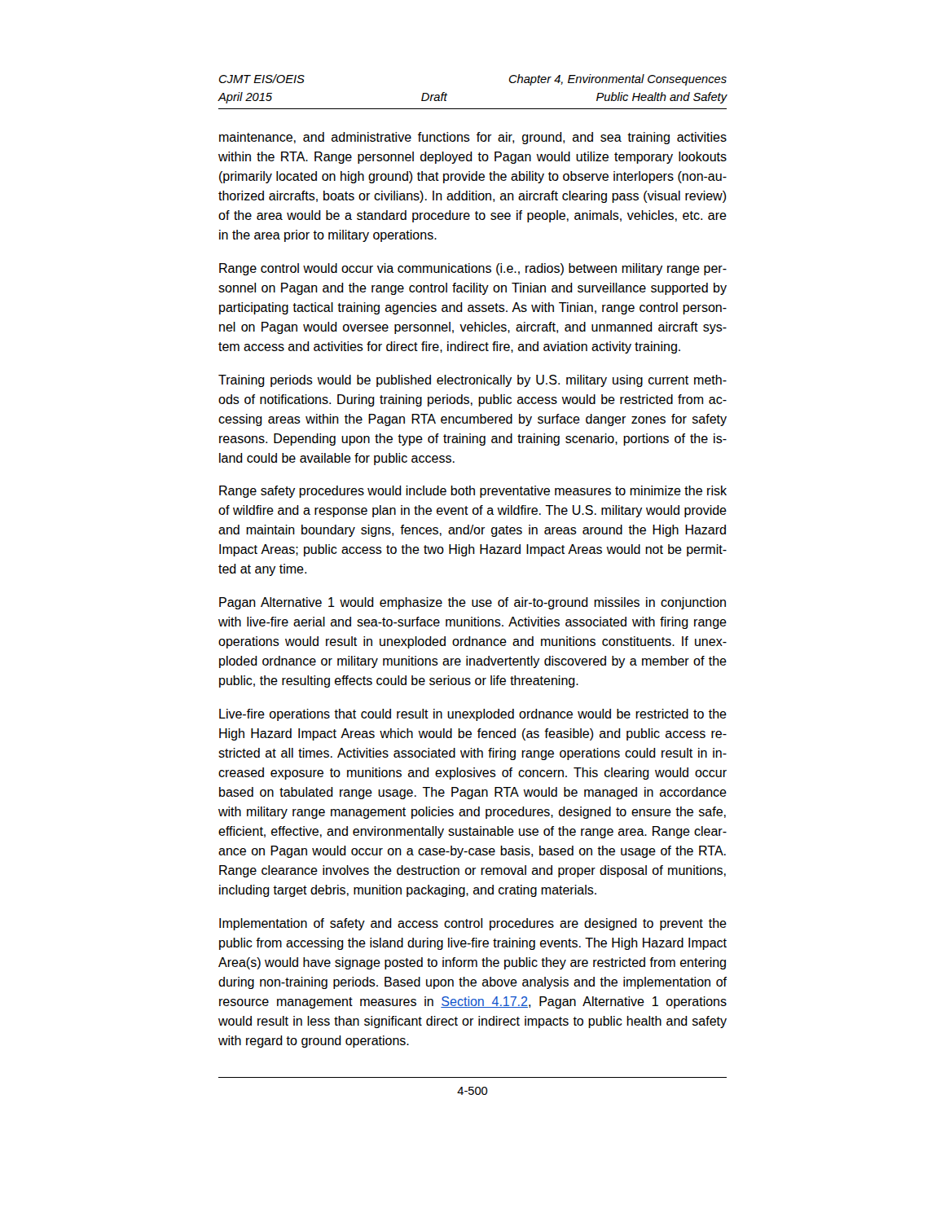CJMT EIS/OEIS
Chapter 4, Environmental Consequences
April 2015
Draft
Public Health and Safety
maintenance, and administrative functions for air, ground, and sea training activities within the RTA. Range personnel deployed to Pagan would utilize temporary lookouts (primarily located on high ground) that provide the ability to observe interlopers (non-authorized aircrafts, boats or civilians). In addition, an aircraft clearing pass (visual review) of the area would be a standard procedure to see if people, animals, vehicles, etc. are in the area prior to military operations.
Range control would occur via communications (i.e., radios) between military range personnel on Pagan and the range control facility on Tinian and surveillance supported by participating tactical training agencies and assets. As with Tinian, range control personnel on Pagan would oversee personnel, vehicles, aircraft, and unmanned aircraft system access and activities for direct fire, indirect fire, and aviation activity training.
Training periods would be published electronically by U.S. military using current methods of notifications. During training periods, public access would be restricted from accessing areas within the Pagan RTA encumbered by surface danger zones for safety reasons. Depending upon the type of training and training scenario, portions of the island could be available for public access.
Range safety procedures would include both preventative measures to minimize the risk of wildfire and a response plan in the event of a wildfire. The U.S. military would provide and maintain boundary signs, fences, and/or gates in areas around the High Hazard Impact Areas; public access to the two High Hazard Impact Areas would not be permitted at any time.
Pagan Alternative 1 would emphasize the use of air-to-ground missiles in conjunction with live-fire aerial and sea-to-surface munitions. Activities associated with firing range operations would result in unexploded ordnance and munitions constituents. If unexploded ordnance or military munitions are inadvertently discovered by a member of the public, the resulting effects could be serious or life threatening.
Live-fire operations that could result in unexploded ordnance would be restricted to the High Hazard Impact Areas which would be fenced (as feasible) and public access restricted at all times. Activities associated with firing range operations could result in increased exposure to munitions and explosives of concern. This clearing would occur based on tabulated range usage. The Pagan RTA would be managed in accordance with military range management policies and procedures, designed to ensure the safe, efficient, effective, and environmentally sustainable use of the range area. Range clearance on Pagan would occur on a case-by-case basis, based on the usage of the RTA. Range clearance involves the destruction or removal and proper disposal of munitions, including target debris, munition packaging, and crating materials.
Implementation of safety and access control procedures are designed to prevent the public from accessing the island during live-fire training events. The High Hazard Impact Area(s) would have signage posted to inform the public they are restricted from entering during non-training periods. Based upon the above analysis and the implementation of resource management measures in Section 4.17.2, Pagan Alternative 1 operations would result in less than significant direct or indirect impacts to public health and safety with regard to ground operations.
4-500